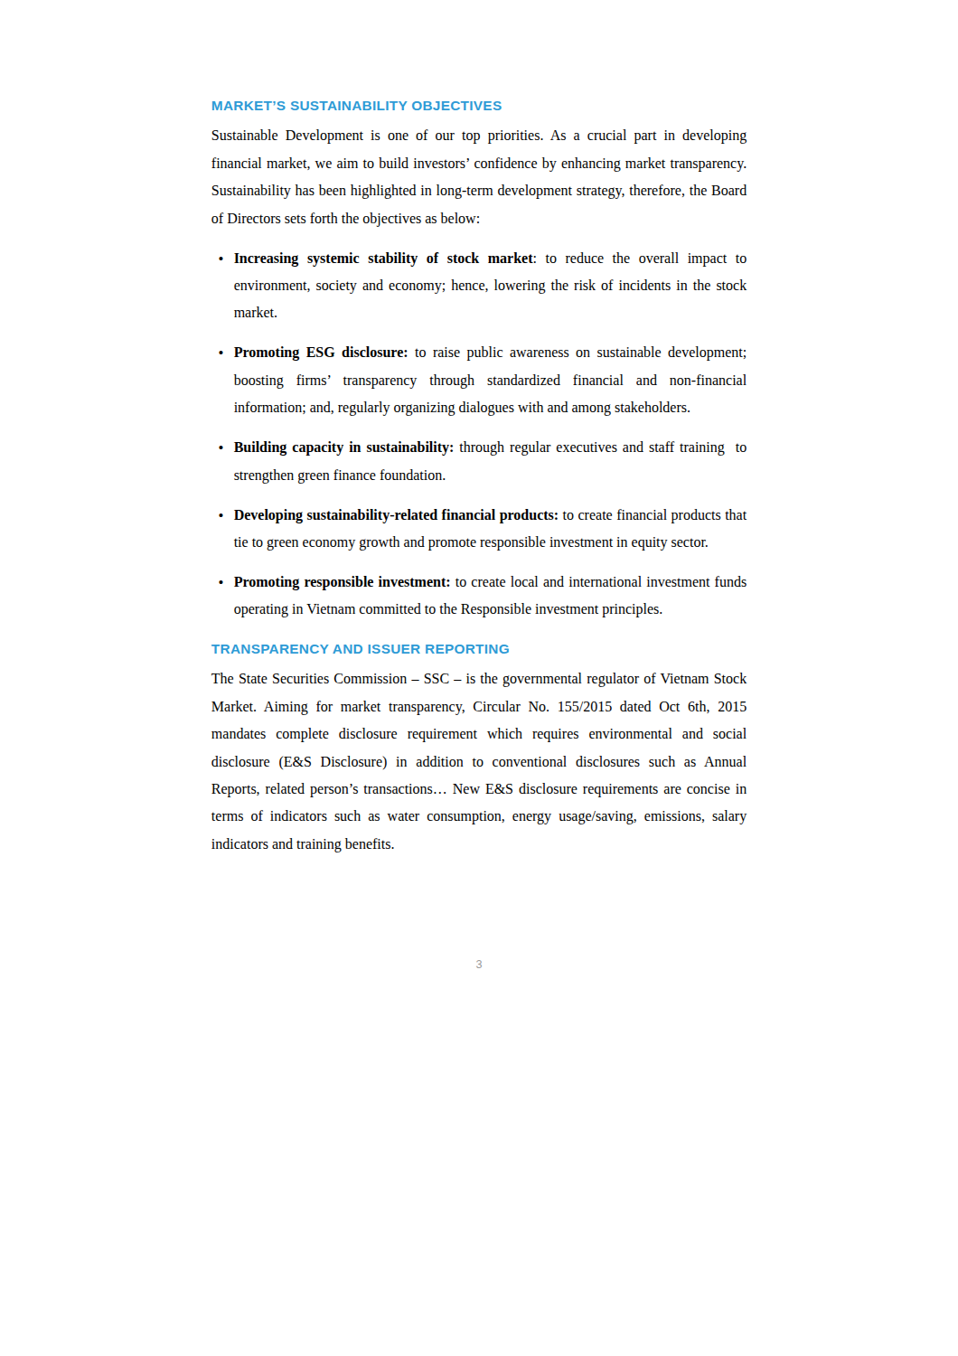MARKET’S SUSTAINABILITY OBJECTIVES
Sustainable Development is one of our top priorities. As a crucial part in developing financial market, we aim to build investors’ confidence by enhancing market transparency. Sustainability has been highlighted in long-term development strategy, therefore, the Board of Directors sets forth the objectives as below:
Increasing systemic stability of stock market: to reduce the overall impact to environment, society and economy; hence, lowering the risk of incidents in the stock market.
Promoting ESG disclosure: to raise public awareness on sustainable development; boosting firms’ transparency through standardized financial and non-financial information; and, regularly organizing dialogues with and among stakeholders.
Building capacity in sustainability: through regular executives and staff training to strengthen green finance foundation.
Developing sustainability-related financial products: to create financial products that tie to green economy growth and promote responsible investment in equity sector.
Promoting responsible investment: to create local and international investment funds operating in Vietnam committed to the Responsible investment principles.
TRANSPARENCY AND ISSUER REPORTING
The State Securities Commission – SSC – is the governmental regulator of Vietnam Stock Market. Aiming for market transparency, Circular No. 155/2015 dated Oct 6th, 2015 mandates complete disclosure requirement which requires environmental and social disclosure (E&S Disclosure) in addition to conventional disclosures such as Annual Reports, related person’s transactions… New E&S disclosure requirements are concise in terms of indicators such as water consumption, energy usage/saving, emissions, salary indicators and training benefits.
3